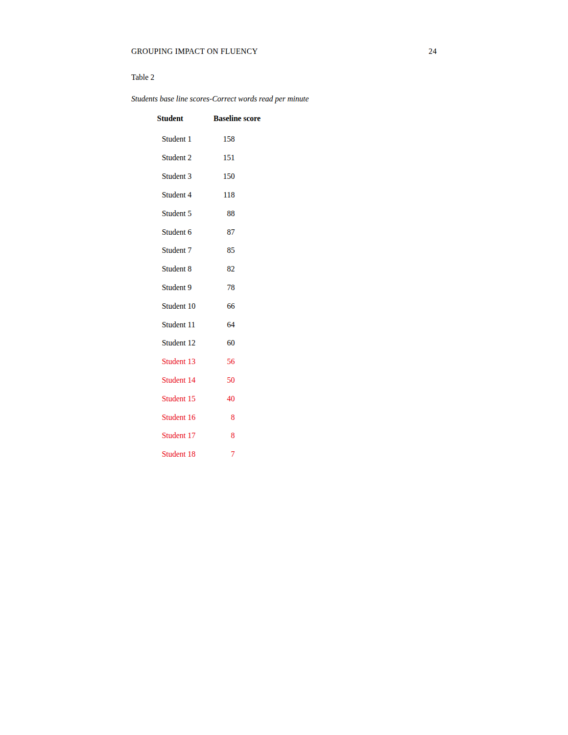Grouping Impact on Fluency 24
Table 2
Students base line scores-Correct words read per minute
| Student | Baseline score |
| --- | --- |
| Student 1 | 158 |
| Student 2 | 151 |
| Student 3 | 150 |
| Student 4 | 118 |
| Student 5 | 88 |
| Student 6 | 87 |
| Student 7 | 85 |
| Student 8 | 82 |
| Student 9 | 78 |
| Student 10 | 66 |
| Student 11 | 64 |
| Student 12 | 60 |
| Student 13 | 56 |
| Student 14 | 50 |
| Student 15 | 40 |
| Student 16 | 8 |
| Student 17 | 8 |
| Student 18 | 7 |